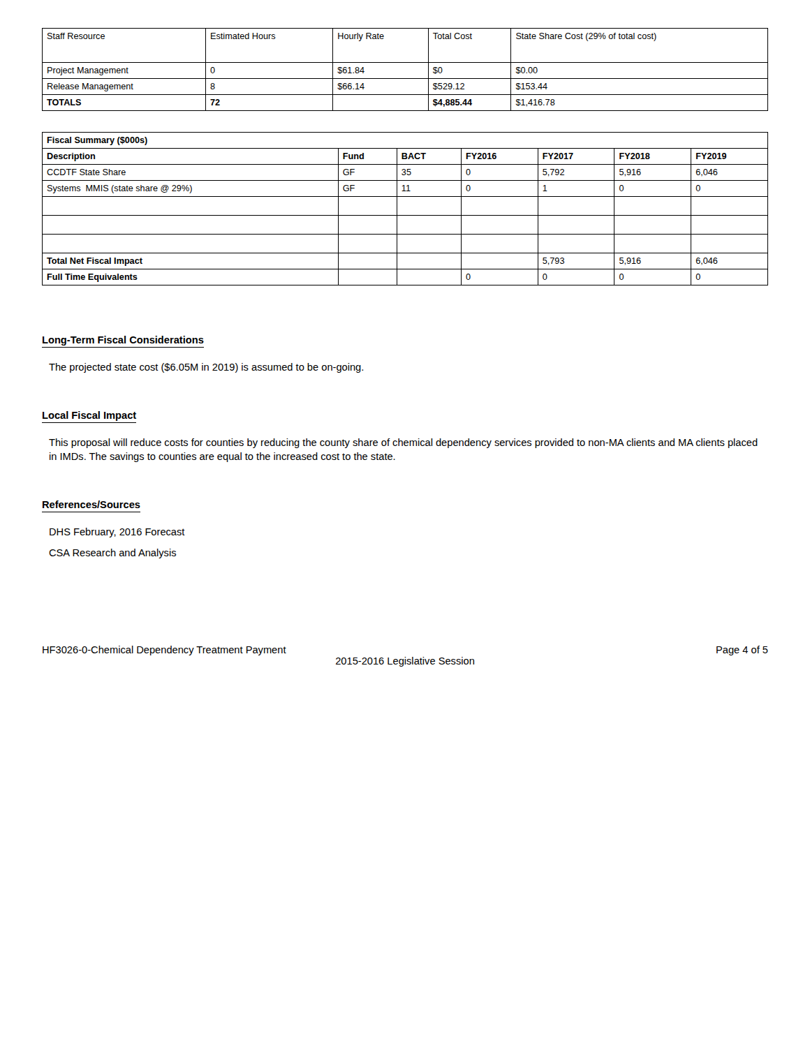| Staff Resource | Estimated Hours | Hourly Rate | Total Cost | State Share Cost (29% of total cost) |
| Project Management | 0 | $61.84 | $0 | $0.00 |
| Release Management | 8 | $66.14 | $529.12 | $153.44 |
| TOTALS | 72 | | $4,885.44 | $1,416.78 |
| Fiscal Summary ($000s) |
| Description | Fund | BACT | FY2016 | FY2017 | FY2018 | FY2019 |
| CCDTF State Share | GF | 35 | 0 | 5,792 | 5,916 | 6,046 |
| Systems MMIS (state share @ 29%) | GF | 11 | 0 | 1 | 0 | 0 |
| Total Net Fiscal Impact | | | | 5,793 | 5,916 | 6,046 |
| Full Time Equivalents | | | 0 | 0 | 0 | 0 |
Long-Term Fiscal Considerations
The projected state cost ($6.05M in 2019) is assumed to be on-going.
Local Fiscal Impact
This proposal will reduce costs for counties by reducing the county share of chemical dependency services provided to non-MA clients and MA clients placed in IMDs. The savings to counties are equal to the increased cost to the state.
References/Sources
DHS February, 2016 Forecast
CSA Research and Analysis
HF3026-0-Chemical Dependency Treatment Payment Page 4 of 5
2015-2016 Legislative Session